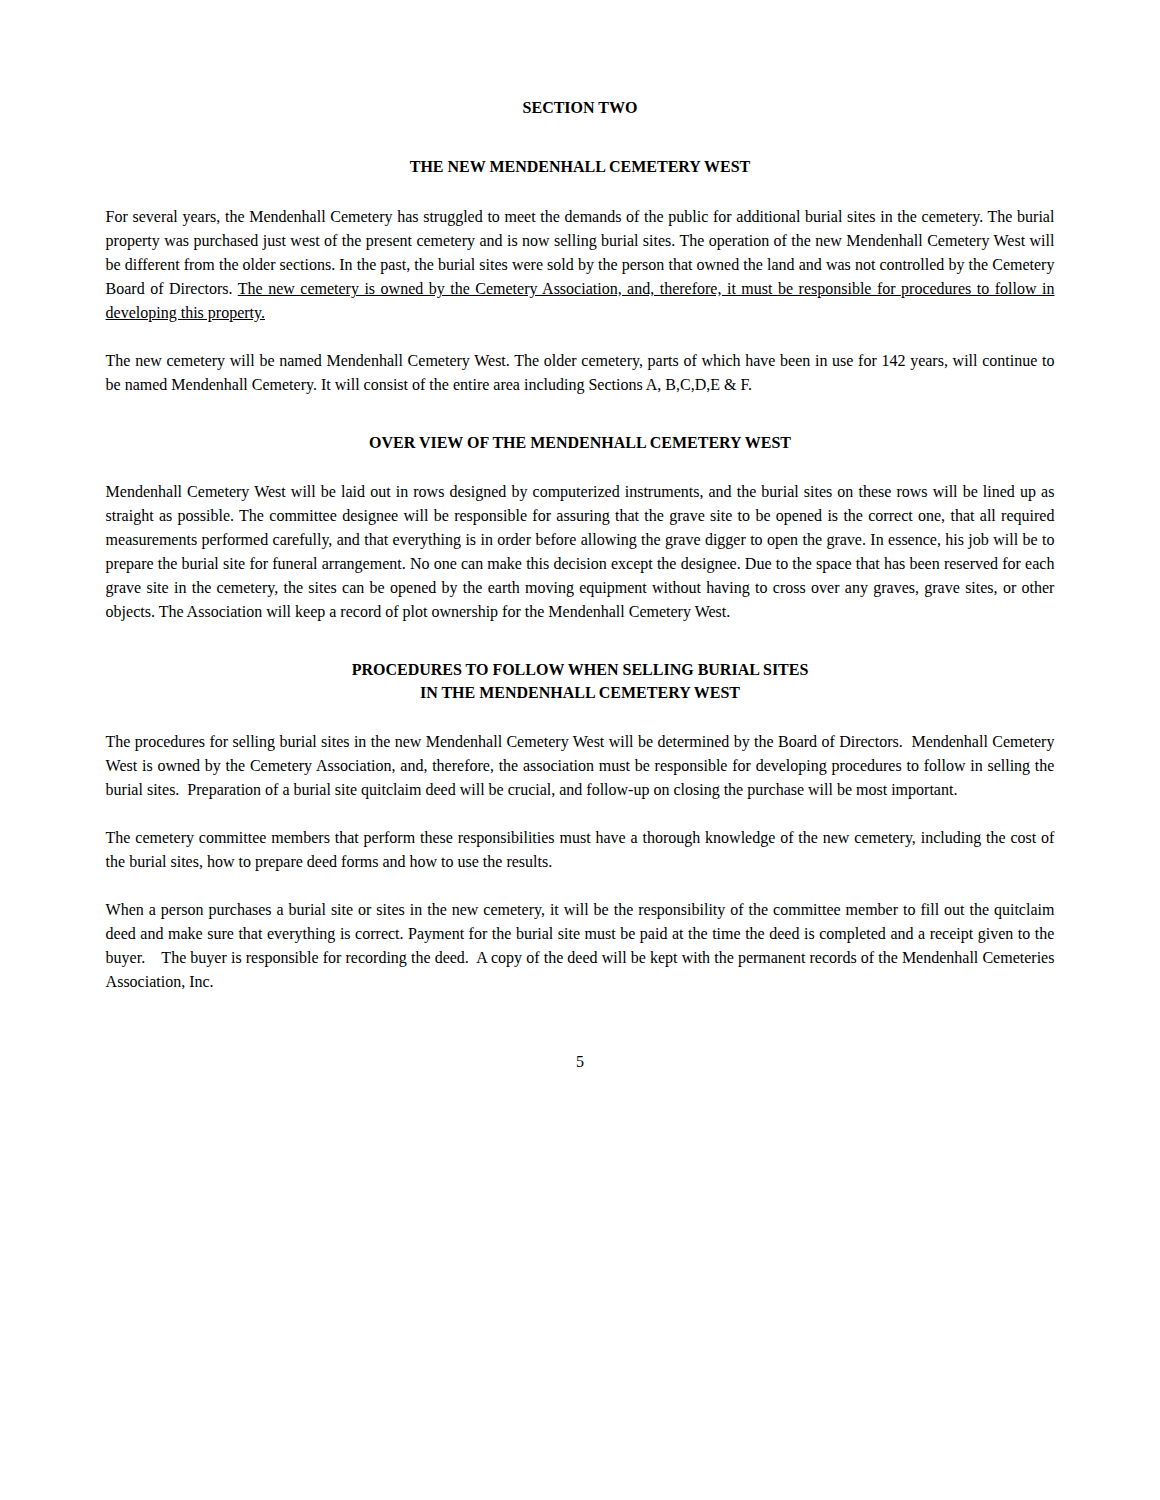Section Two
The New Mendenhall Cemetery West
For several years, the Mendenhall Cemetery has struggled to meet the demands of the public for additional burial sites in the cemetery. The burial property was purchased just west of the present cemetery and is now selling burial sites. The operation of the new Mendenhall Cemetery West will be different from the older sections. In the past, the burial sites were sold by the person that owned the land and was not controlled by the Cemetery Board of Directors. The new cemetery is owned by the Cemetery Association, and, therefore, it must be responsible for procedures to follow in developing this property.
The new cemetery will be named Mendenhall Cemetery West. The older cemetery, parts of which have been in use for 142 years, will continue to be named Mendenhall Cemetery. It will consist of the entire area including Sections A, B,C,D,E & F.
Over View of the Mendenhall Cemetery West
Mendenhall Cemetery West will be laid out in rows designed by computerized instruments, and the burial sites on these rows will be lined up as straight as possible. The committee designee will be responsible for assuring that the grave site to be opened is the correct one, that all required measurements performed carefully, and that everything is in order before allowing the grave digger to open the grave. In essence, his job will be to prepare the burial site for funeral arrangement. No one can make this decision except the designee. Due to the space that has been reserved for each grave site in the cemetery, the sites can be opened by the earth moving equipment without having to cross over any graves, grave sites, or other objects. The Association will keep a record of plot ownership for the Mendenhall Cemetery West.
Procedures to Follow When Selling Burial Sites
in the Mendenhall Cemetery West
The procedures for selling burial sites in the new Mendenhall Cemetery West will be determined by the Board of Directors. Mendenhall Cemetery West is owned by the Cemetery Association, and, therefore, the association must be responsible for developing procedures to follow in selling the burial sites. Preparation of a burial site quitclaim deed will be crucial, and follow-up on closing the purchase will be most important.
The cemetery committee members that perform these responsibilities must have a thorough knowledge of the new cemetery, including the cost of the burial sites, how to prepare deed forms and how to use the results.
When a person purchases a burial site or sites in the new cemetery, it will be the responsibility of the committee member to fill out the quitclaim deed and make sure that everything is correct. Payment for the burial site must be paid at the time the deed is completed and a receipt given to the buyer. The buyer is responsible for recording the deed. A copy of the deed will be kept with the permanent records of the Mendenhall Cemeteries Association, Inc.
5